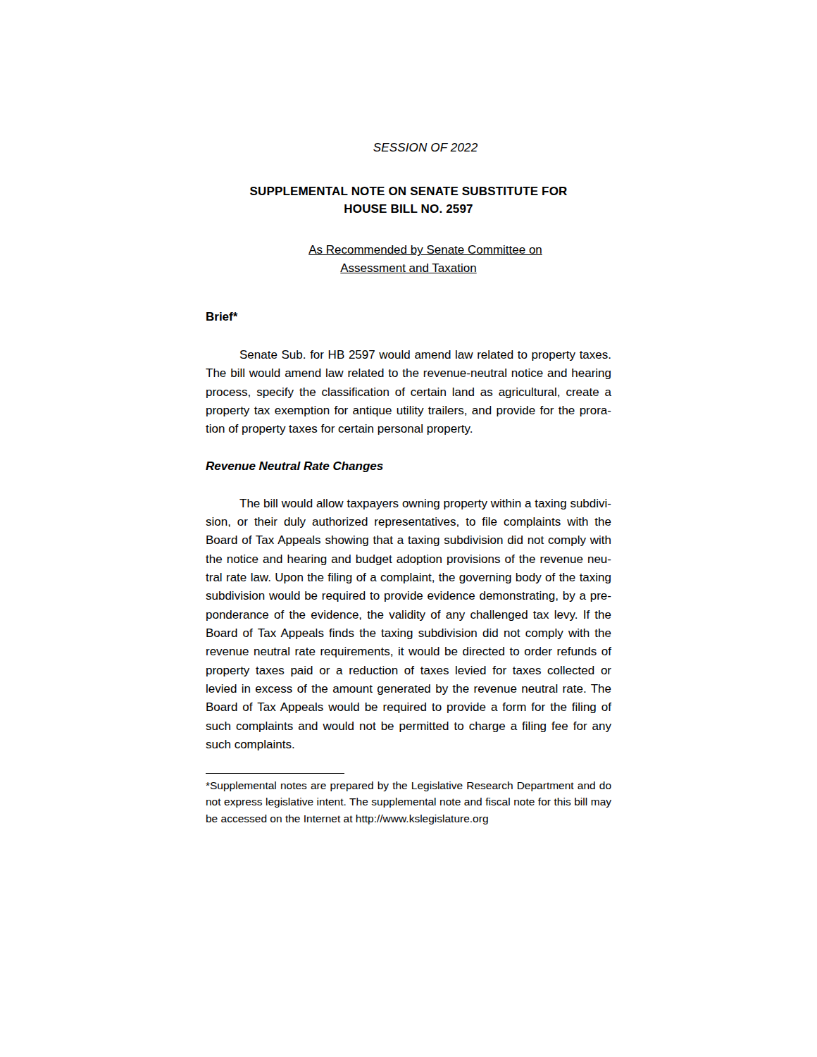SESSION OF 2022
SUPPLEMENTAL NOTE ON SENATE SUBSTITUTE FOR
HOUSE BILL NO. 2597
As Recommended by Senate Committee on
Assessment and Taxation
Brief*
Senate Sub. for HB 2597 would amend law related to property taxes. The bill would amend law related to the revenue-neutral notice and hearing process, specify the classification of certain land as agricultural, create a property tax exemption for antique utility trailers, and provide for the proration of property taxes for certain personal property.
Revenue Neutral Rate Changes
The bill would allow taxpayers owning property within a taxing subdivision, or their duly authorized representatives, to file complaints with the Board of Tax Appeals showing that a taxing subdivision did not comply with the notice and hearing and budget adoption provisions of the revenue neutral rate law. Upon the filing of a complaint, the governing body of the taxing subdivision would be required to provide evidence demonstrating, by a preponderance of the evidence, the validity of any challenged tax levy. If the Board of Tax Appeals finds the taxing subdivision did not comply with the revenue neutral rate requirements, it would be directed to order refunds of property taxes paid or a reduction of taxes levied for taxes collected or levied in excess of the amount generated by the revenue neutral rate. The Board of Tax Appeals would be required to provide a form for the filing of such complaints and would not be permitted to charge a filing fee for any such complaints.
*Supplemental notes are prepared by the Legislative Research Department and do not express legislative intent. The supplemental note and fiscal note for this bill may be accessed on the Internet at http://www.kslegislature.org